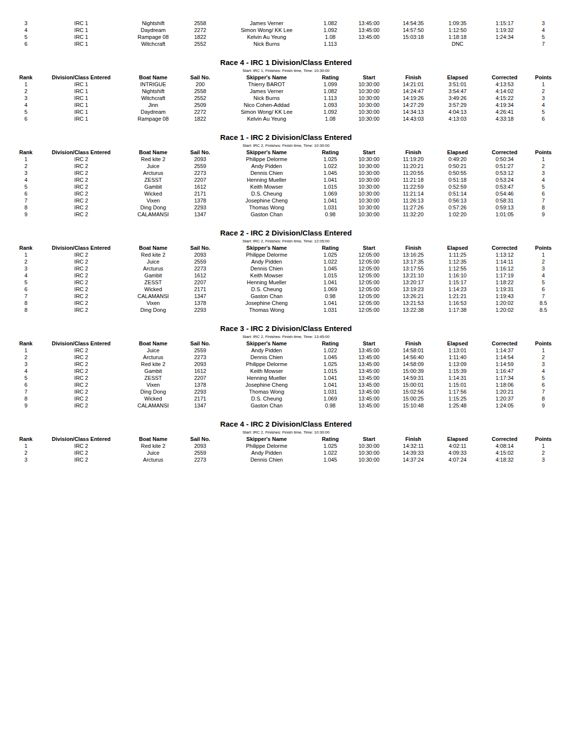| 3 | IRC 1 | Nightshift | 2558 | James Verner | 1.082 | 13:45:00 | 14:54:35 | 1:09:35 | 1:15:17 | 3 |
| 4 | IRC 1 | Daydream | 2272 | Simon Wong/ KK Lee | 1.092 | 13:45:00 | 14:57:50 | 1:12:50 | 1:19:32 | 4 |
| 5 | IRC 1 | Rampage 08 | 1822 | Kelvin Au Yeung | 1.08 | 13:45:00 | 15:03:18 | 1:18:18 | 1:24:34 | 5 |
| 6 | IRC 1 | Witchcraft | 2552 | Nick Burns | 1.113 | | | DNC | | 7 |
Race 4 - IRC 1 Division/Class Entered
Start: IRC 1, Finishes: Finish time, Time: 10:30:00
| Rank | Division/Class Entered | Boat Name | Sail No. | Skipper's Name | Rating | Start | Finish | Elapsed | Corrected | Points |
| --- | --- | --- | --- | --- | --- | --- | --- | --- | --- | --- |
| 1 | IRC 1 | INTRIGUE | 200 | Thierry BAROT | 1.099 | 10:30:00 | 14:21:01 | 3:51:01 | 4:13:53 | 1 |
| 2 | IRC 1 | Nightshift | 2558 | James Verner | 1.082 | 10:30:00 | 14:24:47 | 3:54:47 | 4:14:02 | 2 |
| 3 | IRC 1 | Witchcraft | 2552 | Nick Burns | 1.113 | 10:30:00 | 14:19:26 | 3:49:26 | 4:15:22 | 3 |
| 4 | IRC 1 | Jinn | 2509 | Nico Cohen-Addad | 1.093 | 10:30:00 | 14:27:29 | 3:57:29 | 4:19:34 | 4 |
| 5 | IRC 1 | Daydream | 2272 | Simon Wong/ KK Lee | 1.092 | 10:30:00 | 14:34:13 | 4:04:13 | 4:26:41 | 5 |
| 6 | IRC 1 | Rampage 08 | 1822 | Kelvin Au Yeung | 1.08 | 10:30:00 | 14:43:03 | 4:13:03 | 4:33:18 | 6 |
Race 1 - IRC 2 Division/Class Entered
Start: IRC 2, Finishes: Finish time, Time: 10:30:00
| Rank | Division/Class Entered | Boat Name | Sail No. | Skipper's Name | Rating | Start | Finish | Elapsed | Corrected | Points |
| --- | --- | --- | --- | --- | --- | --- | --- | --- | --- | --- |
| 1 | IRC 2 | Red kite 2 | 2093 | Philippe Delorme | 1.025 | 10:30:00 | 11:19:20 | 0:49:20 | 0:50:34 | 1 |
| 2 | IRC 2 | Juice | 2559 | Andy Pidden | 1.022 | 10:30:00 | 11:20:21 | 0:50:21 | 0:51:27 | 2 |
| 3 | IRC 2 | Arcturus | 2273 | Dennis Chien | 1.045 | 10:30:00 | 11:20:55 | 0:50:55 | 0:53:12 | 3 |
| 4 | IRC 2 | ZESST | 2207 | Henning Mueller | 1.041 | 10:30:00 | 11:21:18 | 0:51:18 | 0:53:24 | 4 |
| 5 | IRC 2 | Gambit | 1612 | Keith Mowser | 1.015 | 10:30:00 | 11:22:59 | 0:52:59 | 0:53:47 | 5 |
| 6 | IRC 2 | Wicked | 2171 | D.S. Cheung | 1.069 | 10:30:00 | 11:21:14 | 0:51:14 | 0:54:46 | 6 |
| 7 | IRC 2 | Vixen | 1378 | Josephine Cheng | 1.041 | 10:30:00 | 11:26:13 | 0:56:13 | 0:58:31 | 7 |
| 8 | IRC 2 | Ding Dong | 2293 | Thomas Wong | 1.031 | 10:30:00 | 11:27:26 | 0:57:26 | 0:59:13 | 8 |
| 9 | IRC 2 | CALAMANSI | 1347 | Gaston Chan | 0.98 | 10:30:00 | 11:32:20 | 1:02:20 | 1:01:05 | 9 |
Race 2 - IRC 2 Division/Class Entered
Start: IRC 2, Finishes: Finish time, Time: 12:05:00
| Rank | Division/Class Entered | Boat Name | Sail No. | Skipper's Name | Rating | Start | Finish | Elapsed | Corrected | Points |
| --- | --- | --- | --- | --- | --- | --- | --- | --- | --- | --- |
| 1 | IRC 2 | Red kite 2 | 2093 | Philippe Delorme | 1.025 | 12:05:00 | 13:16:25 | 1:11:25 | 1:13:12 | 1 |
| 2 | IRC 2 | Juice | 2559 | Andy Pidden | 1.022 | 12:05:00 | 13:17:35 | 1:12:35 | 1:14:11 | 2 |
| 3 | IRC 2 | Arcturus | 2273 | Dennis Chien | 1.045 | 12:05:00 | 13:17:55 | 1:12:55 | 1:16:12 | 3 |
| 4 | IRC 2 | Gambit | 1612 | Keith Mowser | 1.015 | 12:05:00 | 13:21:10 | 1:16:10 | 1:17:19 | 4 |
| 5 | IRC 2 | ZESST | 2207 | Henning Mueller | 1.041 | 12:05:00 | 13:20:17 | 1:15:17 | 1:18:22 | 5 |
| 6 | IRC 2 | Wicked | 2171 | D.S. Cheung | 1.069 | 12:05:00 | 13:19:23 | 1:14:23 | 1:19:31 | 6 |
| 7 | IRC 2 | CALAMANSI | 1347 | Gaston Chan | 0.98 | 12:05:00 | 13:26:21 | 1:21:21 | 1:19:43 | 7 |
| 8 | IRC 2 | Vixen | 1378 | Josephine Cheng | 1.041 | 12:05:00 | 13:21:53 | 1:16:53 | 1:20:02 | 8.5 |
| 8 | IRC 2 | Ding Dong | 2293 | Thomas Wong | 1.031 | 12:05:00 | 13:22:38 | 1:17:38 | 1:20:02 | 8.5 |
Race 3 - IRC 2 Division/Class Entered
Start: IRC 2, Finishes: Finish time, Time: 13:45:00
| Rank | Division/Class Entered | Boat Name | Sail No. | Skipper's Name | Rating | Start | Finish | Elapsed | Corrected | Points |
| --- | --- | --- | --- | --- | --- | --- | --- | --- | --- | --- |
| 1 | IRC 2 | Juice | 2559 | Andy Pidden | 1.022 | 13:45:00 | 14:58:01 | 1:13:01 | 1:14:37 | 1 |
| 2 | IRC 2 | Arcturus | 2273 | Dennis Chien | 1.045 | 13:45:00 | 14:56:40 | 1:11:40 | 1:14:54 | 2 |
| 3 | IRC 2 | Red kite 2 | 2093 | Philippe Delorme | 1.025 | 13:45:00 | 14:58:09 | 1:13:09 | 1:14:59 | 3 |
| 4 | IRC 2 | Gambit | 1612 | Keith Mowser | 1.015 | 13:45:00 | 15:00:39 | 1:15:39 | 1:16:47 | 4 |
| 5 | IRC 2 | ZESST | 2207 | Henning Mueller | 1.041 | 13:45:00 | 14:59:31 | 1:14:31 | 1:17:34 | 5 |
| 6 | IRC 2 | Vixen | 1378 | Josephine Cheng | 1.041 | 13:45:00 | 15:00:01 | 1:15:01 | 1:18:06 | 6 |
| 7 | IRC 2 | Ding Dong | 2293 | Thomas Wong | 1.031 | 13:45:00 | 15:02:56 | 1:17:56 | 1:20:21 | 7 |
| 8 | IRC 2 | Wicked | 2171 | D.S. Cheung | 1.069 | 13:45:00 | 15:00:25 | 1:15:25 | 1:20:37 | 8 |
| 9 | IRC 2 | CALAMANSI | 1347 | Gaston Chan | 0.98 | 13:45:00 | 15:10:48 | 1:25:48 | 1:24:05 | 9 |
Race 4 - IRC 2 Division/Class Entered
Start: IRC 2, Finishes: Finish time, Time: 10:30:00
| Rank | Division/Class Entered | Boat Name | Sail No. | Skipper's Name | Rating | Start | Finish | Elapsed | Corrected | Points |
| --- | --- | --- | --- | --- | --- | --- | --- | --- | --- | --- |
| 1 | IRC 2 | Red kite 2 | 2093 | Philippe Delorme | 1.025 | 10:30:00 | 14:32:11 | 4:02:11 | 4:08:14 | 1 |
| 2 | IRC 2 | Juice | 2559 | Andy Pidden | 1.022 | 10:30:00 | 14:39:33 | 4:09:33 | 4:15:02 | 2 |
| 3 | IRC 2 | Arcturus | 2273 | Dennis Chien | 1.045 | 10:30:00 | 14:37:24 | 4:07:24 | 4:18:32 | 3 |